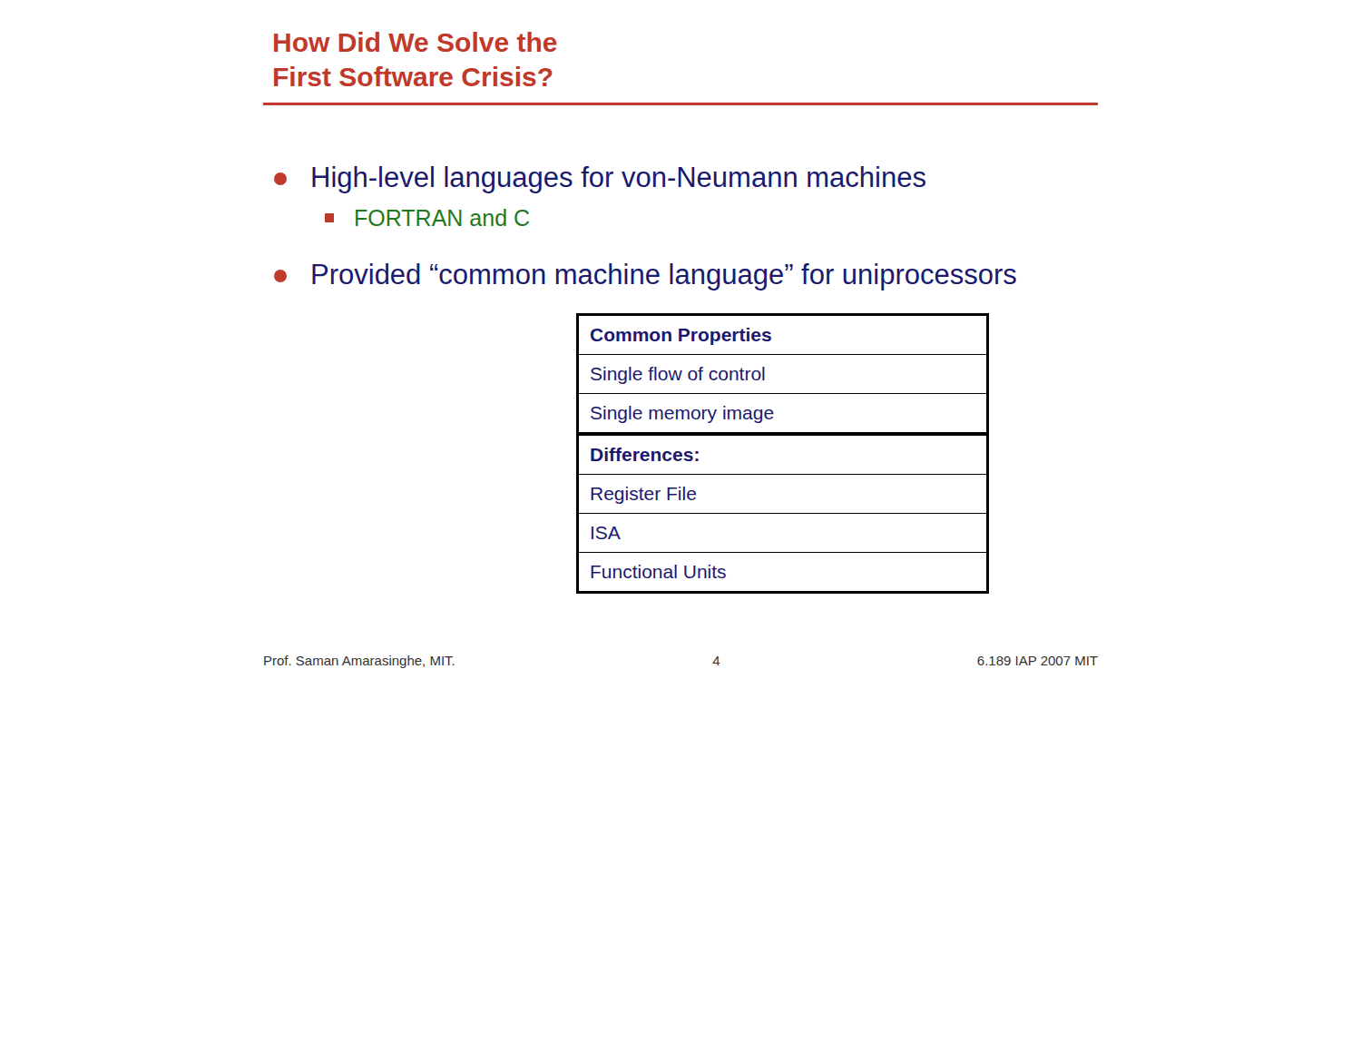How Did We Solve the
First Software Crisis?
High-level languages for von-Neumann machines
FORTRAN and C
Provided “common machine language” for uniprocessors
| Common Properties |
| --- |
| Single flow of control |
| Single memory image |
| Differences: |
| --- |
| Register File |
| ISA |
| Functional Units |
Prof. Saman Amarasinghe, MIT. 6.189 IAP 2007 MIT
4